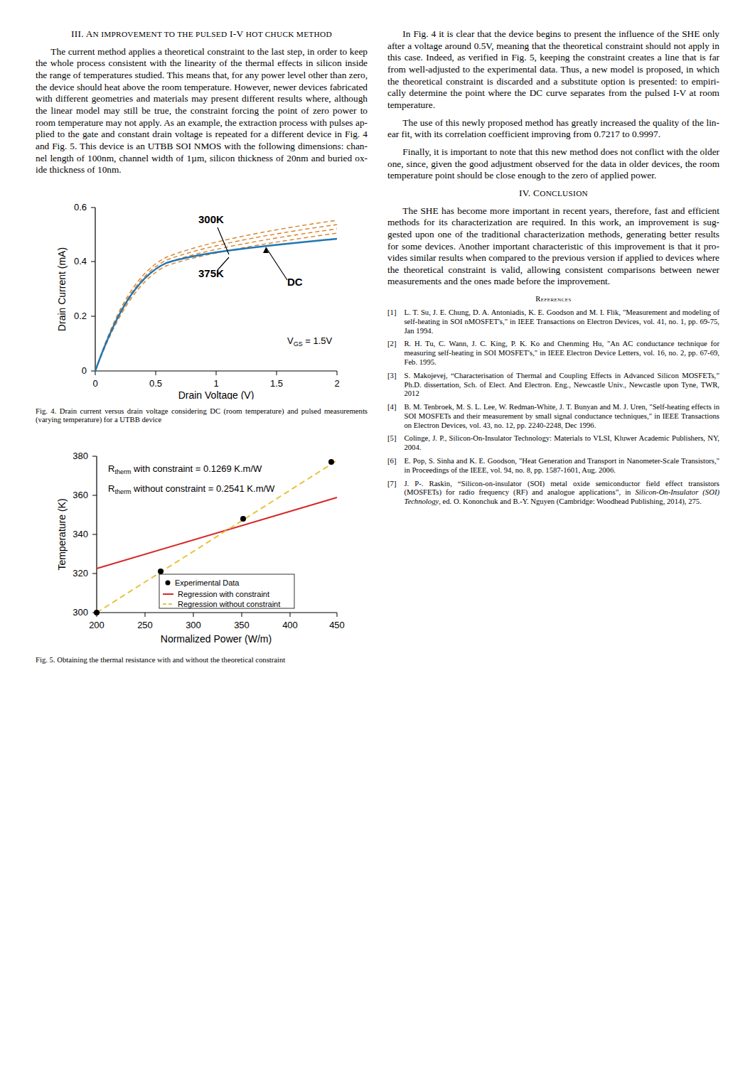III. AN IMPROVEMENT TO THE PULSED I-V HOT CHUCK METHOD
The current method applies a theoretical constraint to the last step, in order to keep the whole process consistent with the linearity of the thermal effects in silicon inside the range of temperatures studied. This means that, for any power level other than zero, the device should heat above the room temperature. However, newer devices fabricated with different geometries and materials may present different results where, although the linear model may still be true, the constraint forcing the point of zero power to room temperature may not apply. As an example, the extraction process with pulses applied to the gate and constant drain voltage is repeated for a different device in Fig. 4 and Fig. 5. This device is an UTBB SOI NMOS with the following dimensions: channel length of 100nm, channel width of 1µm, silicon thickness of 20nm and buried oxide thickness of 10nm.
0 0.2 0.4 0.6 0 0.5 1 1.5 2 Drain Voltage (V) Drain Current (mA) 300K 375K DC VGS = 1.5V
Fig. 4. Drain current versus drain voltage considering DC (room temperature) and pulsed measurements (varying temperature) for a UTBB device
300 320 340 360 380 200 250 300 350 400 450 Normalized Power (W/m) Temperature (K) Rtherm with constraint = 0.1269 K.m/W Rtherm without constraint = 0.2541 K.m/W Experimental Data Regression with constraint Regression without constraint
Fig. 5. Obtaining the thermal resistance with and without the theoretical constraint
In Fig. 4 it is clear that the device begins to present the influence of the SHE only after a voltage around 0.5V, meaning that the theoretical constraint should not apply in this case. Indeed, as verified in Fig. 5, keeping the constraint creates a line that is far from well-adjusted to the experimental data. Thus, a new model is proposed, in which the theoretical constraint is discarded and a substitute option is presented: to empirically determine the point where the DC curve separates from the pulsed I-V at room temperature.
The use of this newly proposed method has greatly increased the quality of the linear fit, with its correlation coefficient improving from 0.7217 to 0.9997.
Finally, it is important to note that this new method does not conflict with the older one, since, given the good adjustment observed for the data in older devices, the room temperature point should be close enough to the zero of applied power.
IV. CONCLUSION
The SHE has become more important in recent years, therefore, fast and efficient methods for its characterization are required. In this work, an improvement is suggested upon one of the traditional characterization methods, generating better results for some devices. Another important characteristic of this improvement is that it provides similar results when compared to the previous version if applied to devices where the theoretical constraint is valid, allowing consistent comparisons between newer measurements and the ones made before the improvement.
References
L. T. Su, J. E. Chung, D. A. Antoniadis, K. E. Goodson and M. I. Flik, "Measurement and modeling of self-heating in SOI nMOSFET's," in IEEE Transactions on Electron Devices, vol. 41, no. 1, pp. 69-75, Jan 1994.
R. H. Tu, C. Wann, J. C. King, P. K. Ko and Chenming Hu, "An AC conductance technique for measuring self-heating in SOI MOSFET's," in IEEE Electron Device Letters, vol. 16, no. 2, pp. 67-69, Feb. 1995.
S. Makojevej, “Characterisation of Thermal and Coupling Effects in Advanced Silicon MOSFETs,” Ph.D. dissertation, Sch. of Elect. And Electron. Eng., Newcastle Univ., Newcastle upon Tyne, TWR, 2012
B. M. Tenbroek, M. S. L. Lee, W. Redman-White, J. T. Bunyan and M. J. Uren, "Self-heating effects in SOI MOSFETs and their measurement by small signal conductance techniques," in IEEE Transactions on Electron Devices, vol. 43, no. 12, pp. 2240-2248, Dec 1996.
Colinge, J. P., Silicon-On-Insulator Technology: Materials to VLSI, Kluwer Academic Publishers, NY, 2004.
E. Pop, S. Sinha and K. E. Goodson, "Heat Generation and Transport in Nanometer-Scale Transistors," in Proceedings of the IEEE, vol. 94, no. 8, pp. 1587-1601, Aug. 2006.
J. P-. Raskin, “Silicon-on-insulator (SOI) metal oxide semiconductor field effect transistors (MOSFETs) for radio frequency (RF) and analogue applications”, in Silicon-On-Insulator (SOI) Technology, ed. O. Kononchuk and B.-Y. Nguyen (Cambridge: Woodhead Publishing, 2014), 275.